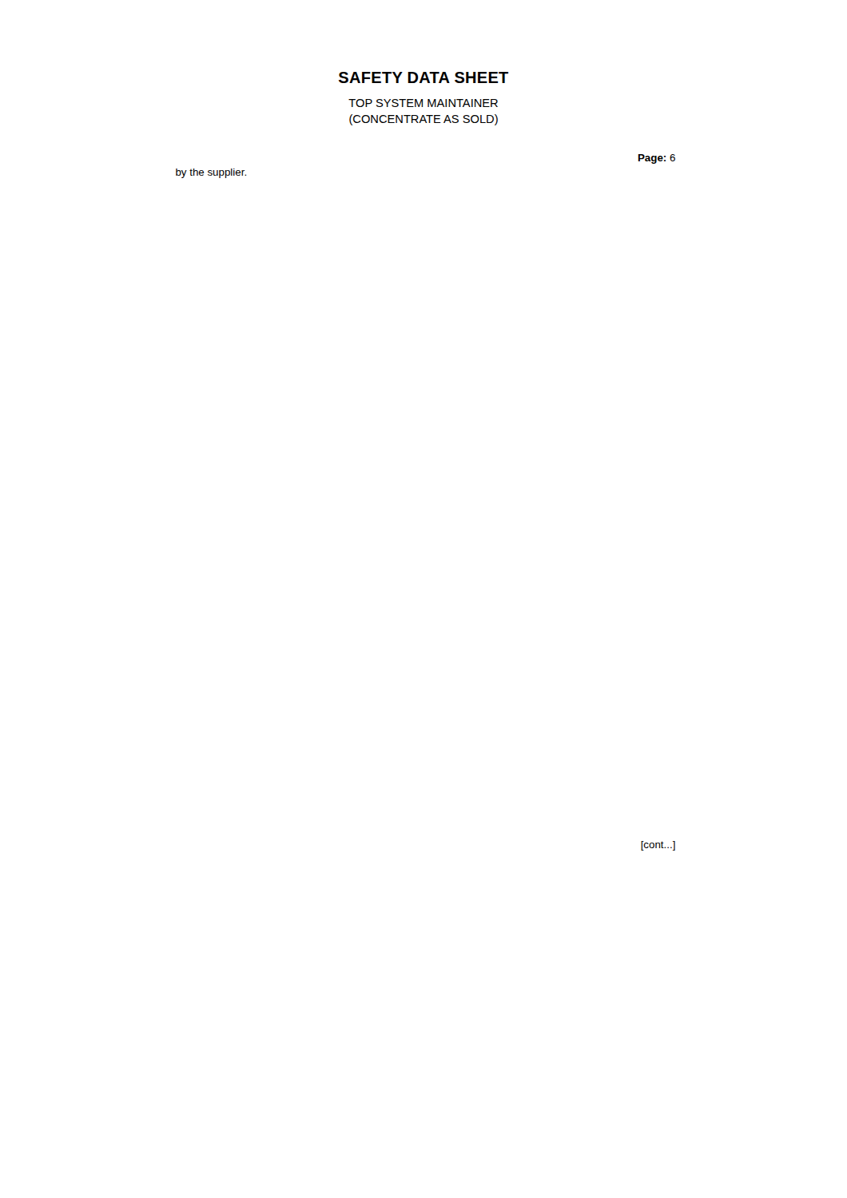SAFETY DATA SHEET
TOP SYSTEM MAINTAINER
(CONCENTRATE AS SOLD)
Page: 6
by the supplier.
[cont...]